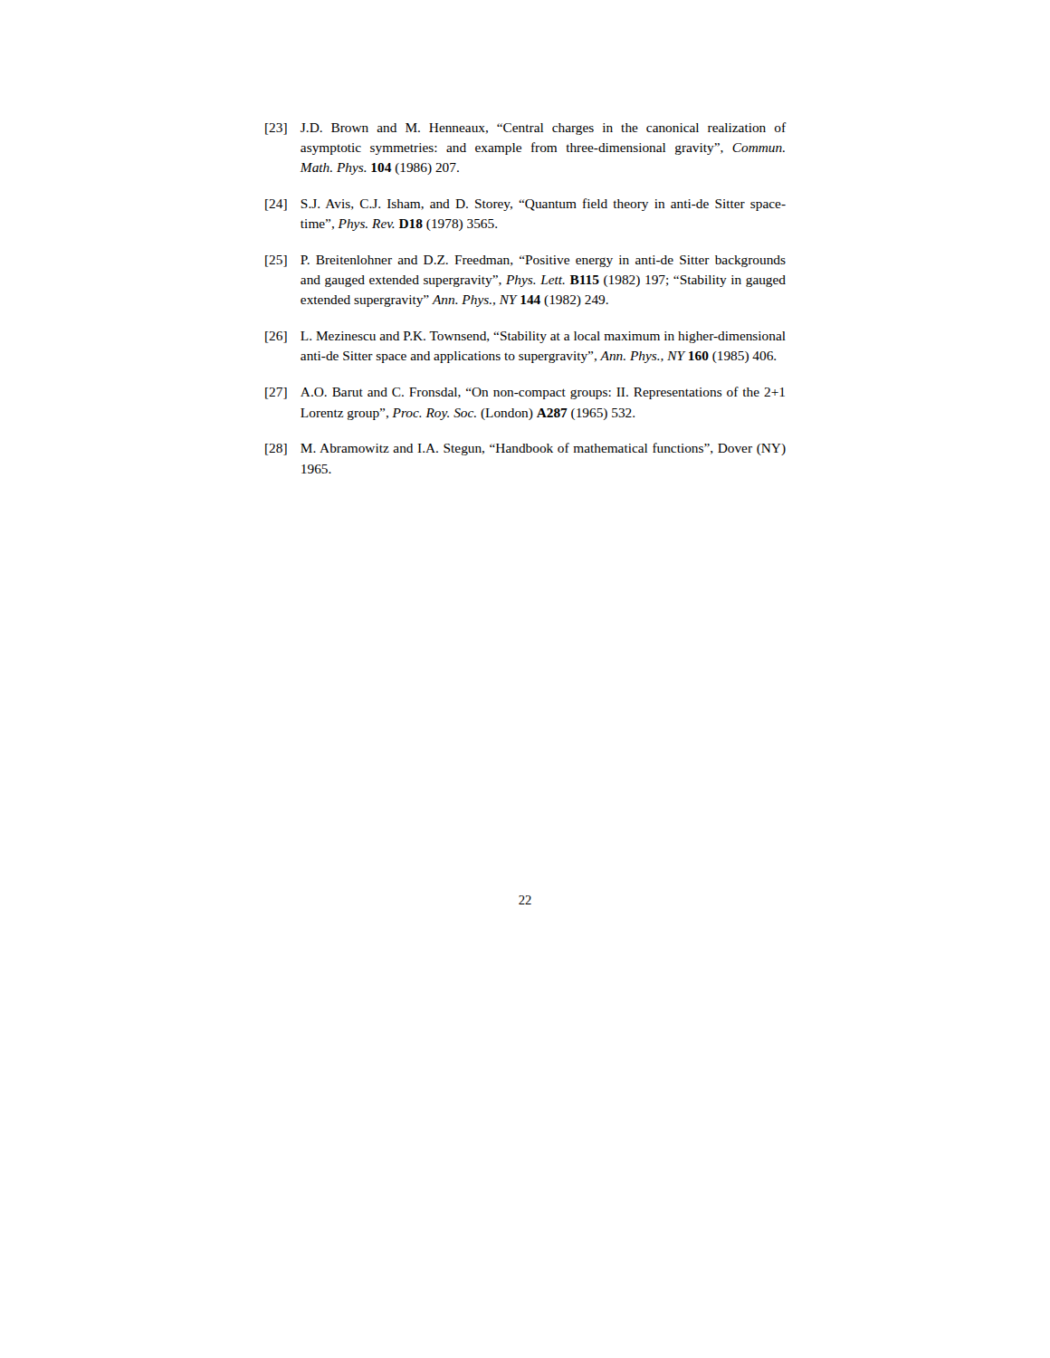[23] J.D. Brown and M. Henneaux, “Central charges in the canonical realization of asymptotic symmetries: and example from three-dimensional gravity”, Commun. Math. Phys. 104 (1986) 207.
[24] S.J. Avis, C.J. Isham, and D. Storey, “Quantum field theory in anti-de Sitter space-time”, Phys. Rev. D18 (1978) 3565.
[25] P. Breitenlohner and D.Z. Freedman, “Positive energy in anti-de Sitter backgrounds and gauged extended supergravity”, Phys. Lett. B115 (1982) 197; “Stability in gauged extended supergravity” Ann. Phys., NY 144 (1982) 249.
[26] L. Mezinescu and P.K. Townsend, “Stability at a local maximum in higher-dimensional anti-de Sitter space and applications to supergravity”, Ann. Phys., NY 160 (1985) 406.
[27] A.O. Barut and C. Fronsdal, “On non-compact groups: II. Representations of the 2+1 Lorentz group”, Proc. Roy. Soc. (London) A287 (1965) 532.
[28] M. Abramowitz and I.A. Stegun, “Handbook of mathematical functions”, Dover (NY) 1965.
22